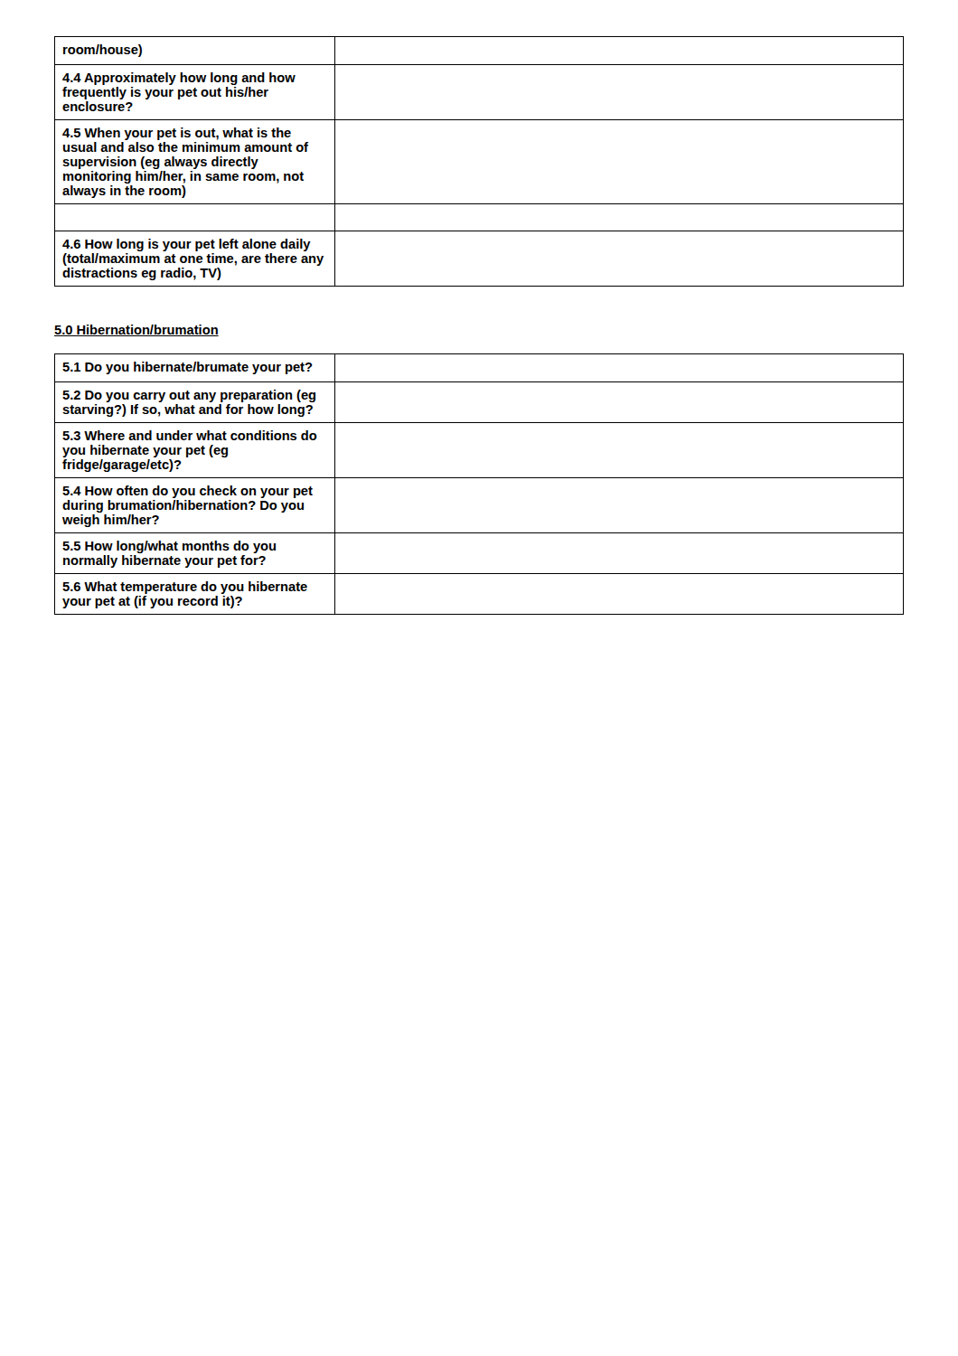| room/house) | |
| 4.4 Approximately how long and how frequently is your pet out his/her enclosure? | |
| 4.5 When your pet is out, what is the usual and also the minimum amount of supervision (eg always directly monitoring him/her, in same room, not always in the room) | |
| 4.6 How long is your pet left alone daily (total/maximum at one time, are there any distractions eg radio, TV) | |
5.0 Hibernation/brumation
| 5.1 Do you hibernate/brumate your pet? | |
| 5.2 Do you carry out any preparation (eg starving?) If so, what and for how long? | |
| 5.3 Where and under what conditions do you hibernate your pet (eg fridge/garage/etc)? | |
| 5.4 How often do you check on your pet during brumation/hibernation? Do you weigh him/her? | |
| 5.5 How long/what months do you normally hibernate your pet for? | |
| 5.6 What temperature do you hibernate your pet at (if you record it)? | |